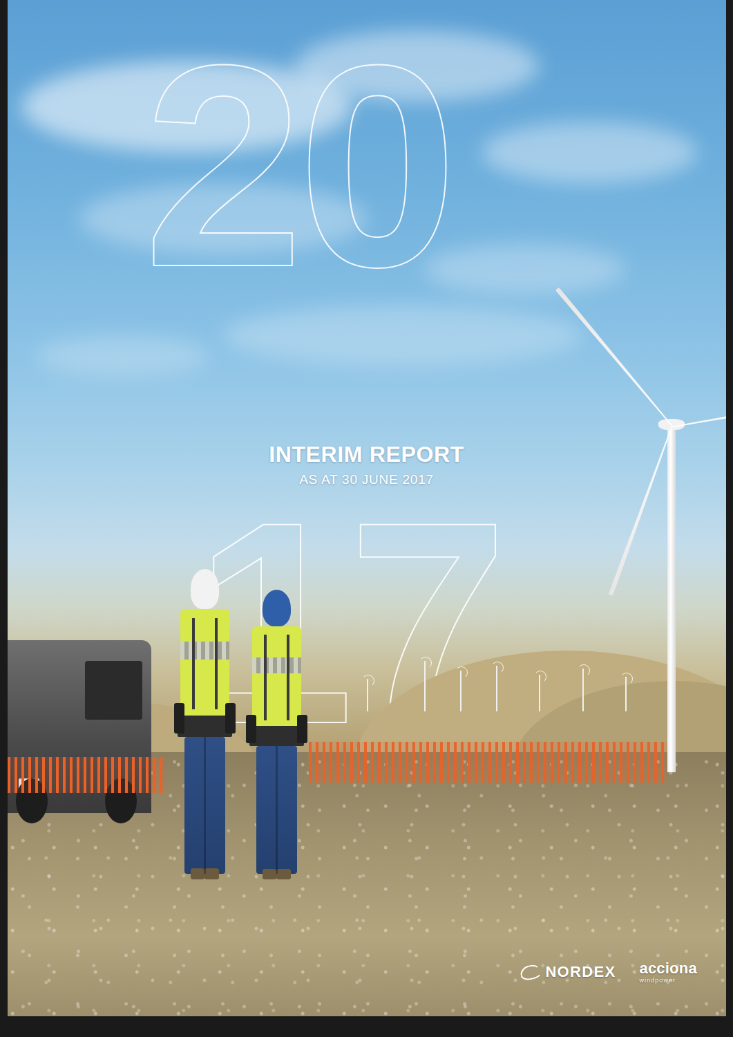20
INTERIM REPORT
AS AT 30 JUNE 2017
17
408
NORDEX
acciona
Windpower